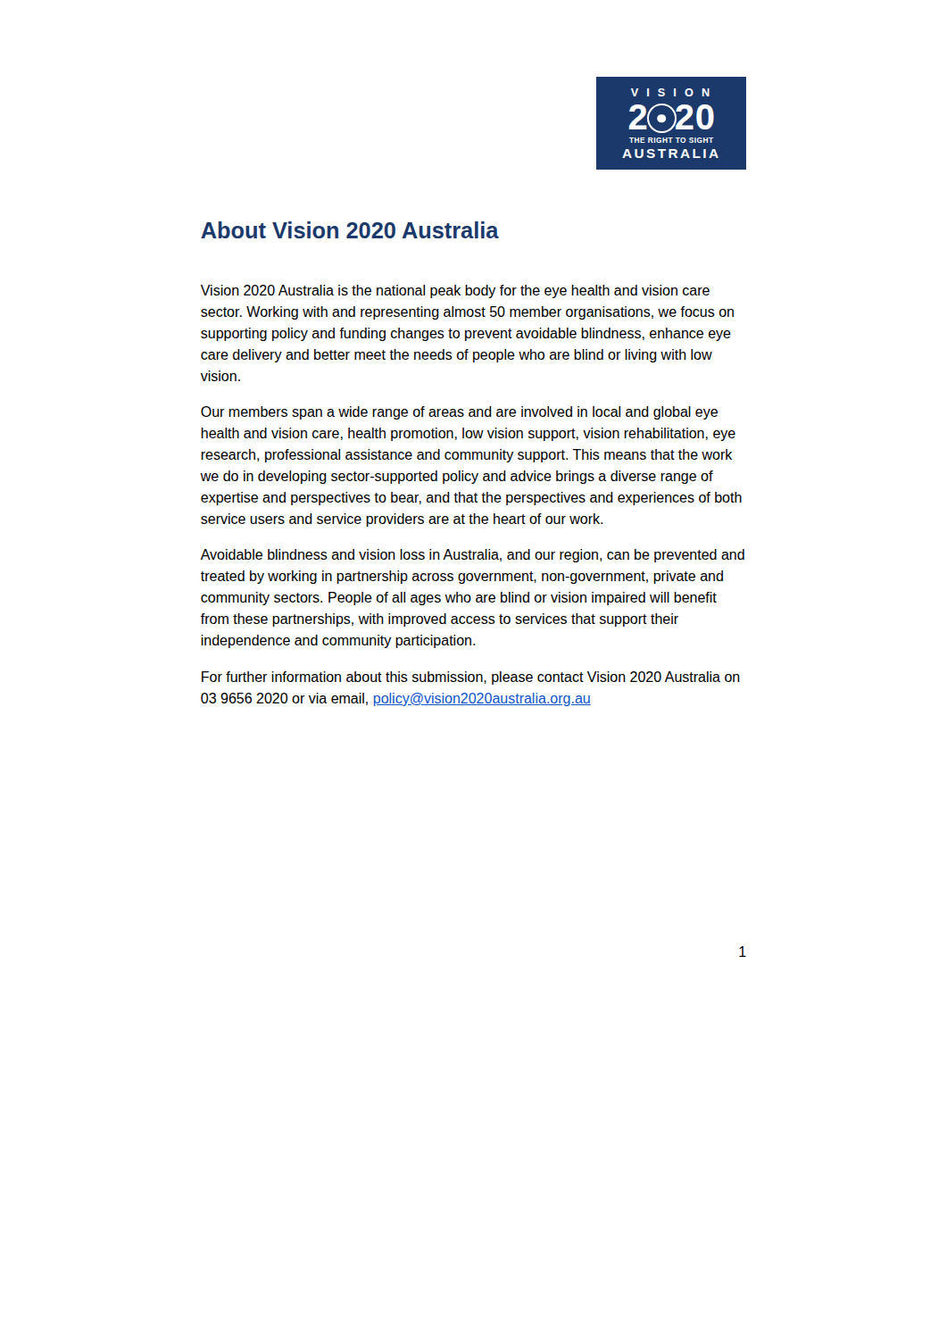V I S I O N
2 20
THE RIGHT TO SIGHT
AUSTRALIA
About Vision 2020 Australia
Vision 2020 Australia is the national peak body for the eye health and vision care sector. Working with and representing almost 50 member organisations, we focus on supporting policy and funding changes to prevent avoidable blindness, enhance eye care delivery and better meet the needs of people who are blind or living with low vision.
Our members span a wide range of areas and are involved in local and global eye health and vision care, health promotion, low vision support, vision rehabilitation, eye research, professional assistance and community support. This means that the work we do in developing sector-supported policy and advice brings a diverse range of expertise and perspectives to bear, and that the perspectives and experiences of both service users and service providers are at the heart of our work.
Avoidable blindness and vision loss in Australia, and our region, can be prevented and treated by working in partnership across government, non-government, private and community sectors. People of all ages who are blind or vision impaired will benefit from these partnerships, with improved access to services that support their independence and community participation.
For further information about this submission, please contact Vision 2020 Australia on 03 9656 2020 or via email, policy@vision2020australia.org.au
1